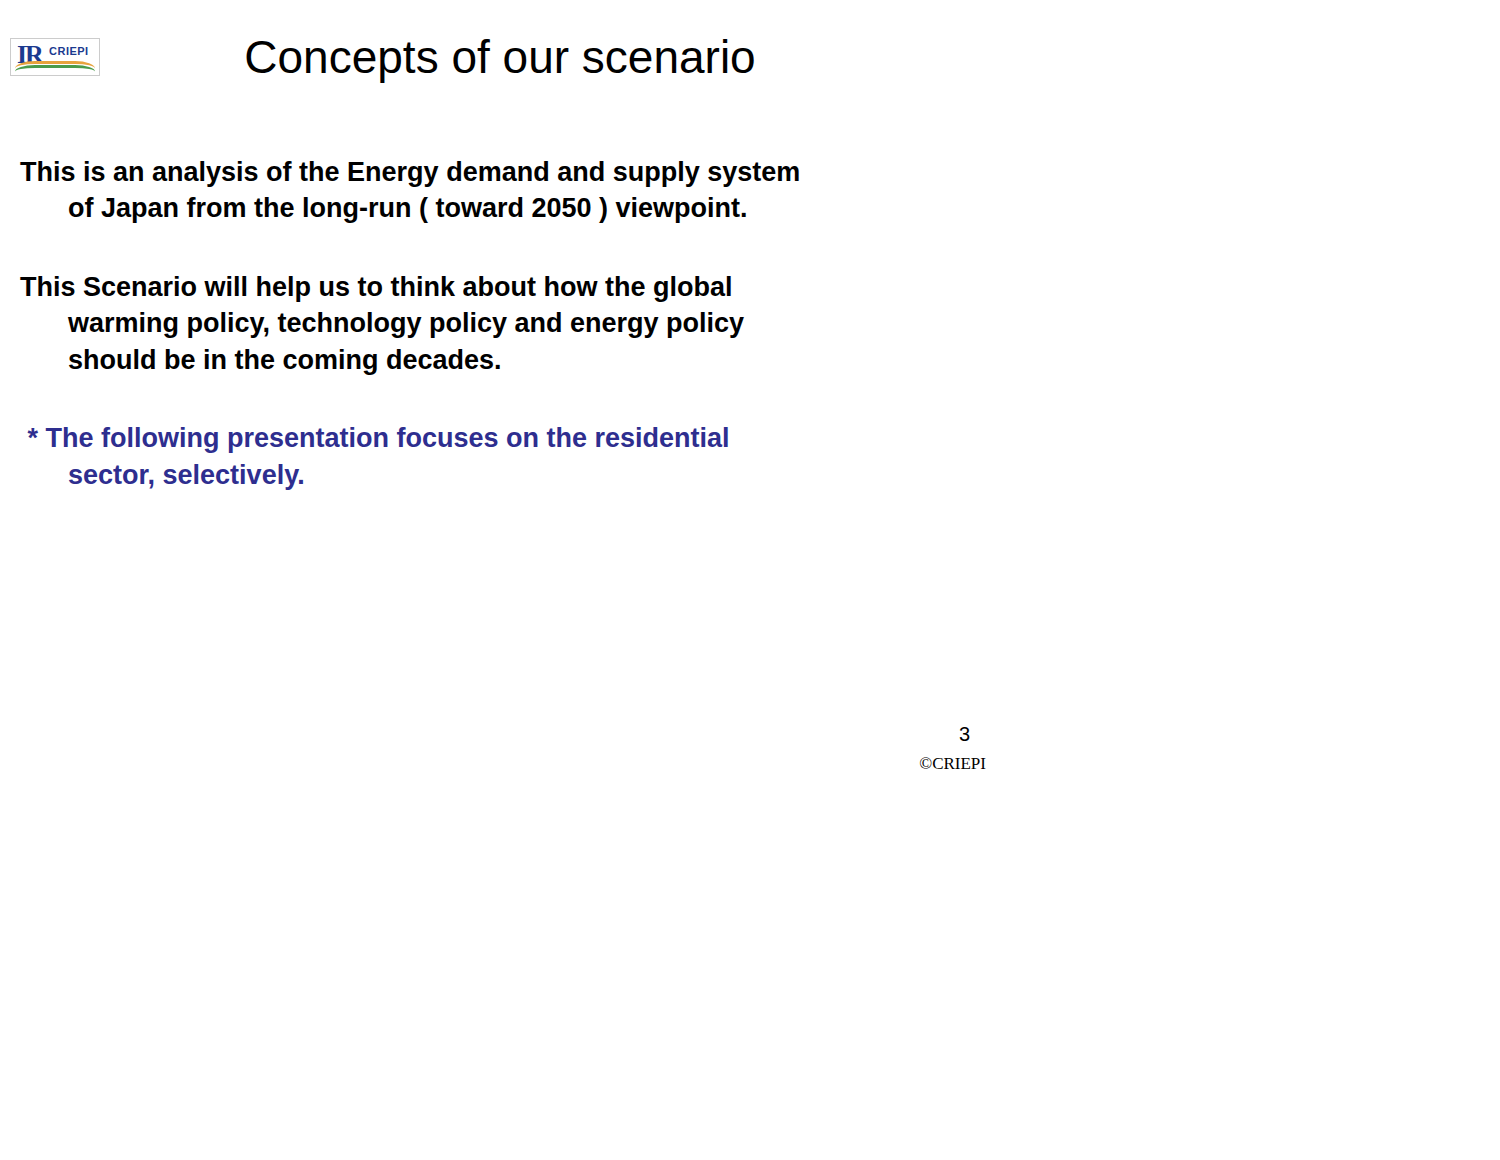IR CRIEPI
Concepts of our scenario
This is an analysis of the Energy demand and supply systemof Japan from the long-run ( toward 2050 ) viewpoint.
This Scenario will help us to think about how the globalwarming policy, technology policy and energy policy should be in the coming decades.
* The following presentation focuses on the residentialsector, selectively.
3
©CRIEPI